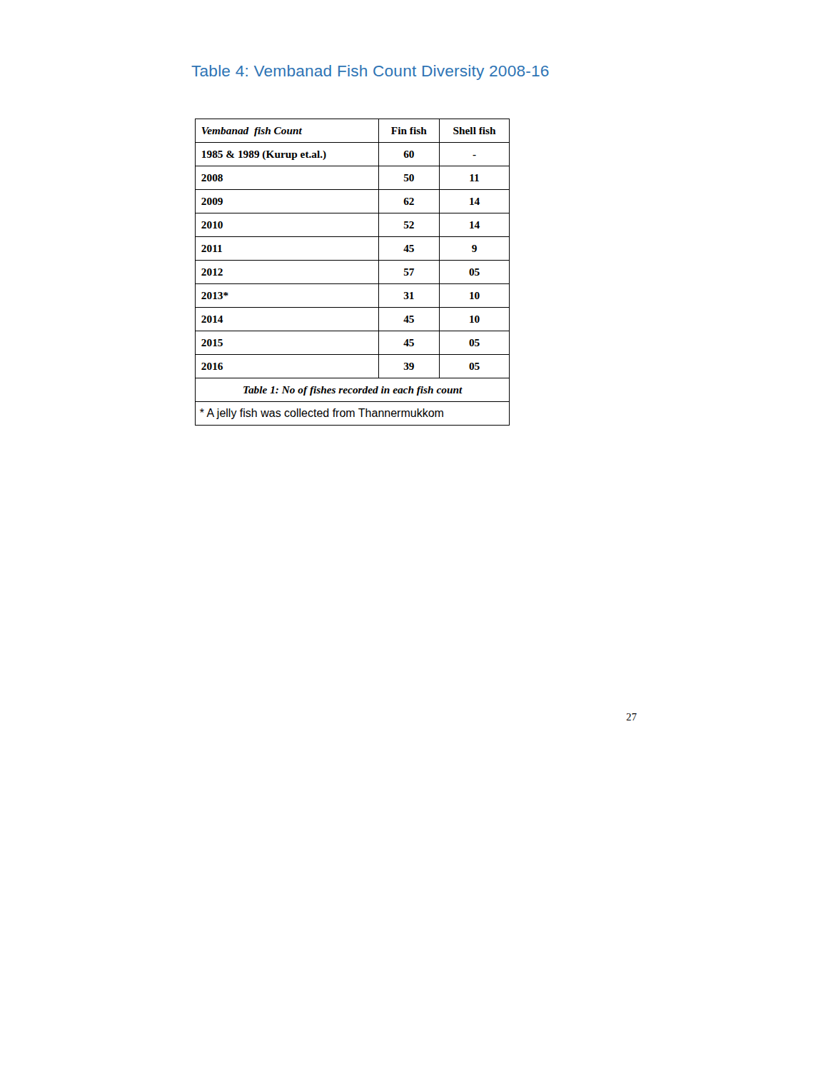Table 4: Vembanad Fish Count Diversity 2008-16
| Vembanad fish Count | Fin fish | Shell fish |
| 1985 & 1989 (Kurup et.al.) | 60 | - |
| 2008 | 50 | 11 |
| 2009 | 62 | 14 |
| 2010 | 52 | 14 |
| 2011 | 45 | 9 |
| 2012 | 57 | 05 |
| 2013* | 31 | 10 |
| 2014 | 45 | 10 |
| 2015 | 45 | 05 |
| 2016 | 39 | 05 |
| Table 1: No of fishes recorded in each fish count |
| * A jelly fish was collected from Thannermukkom |
27